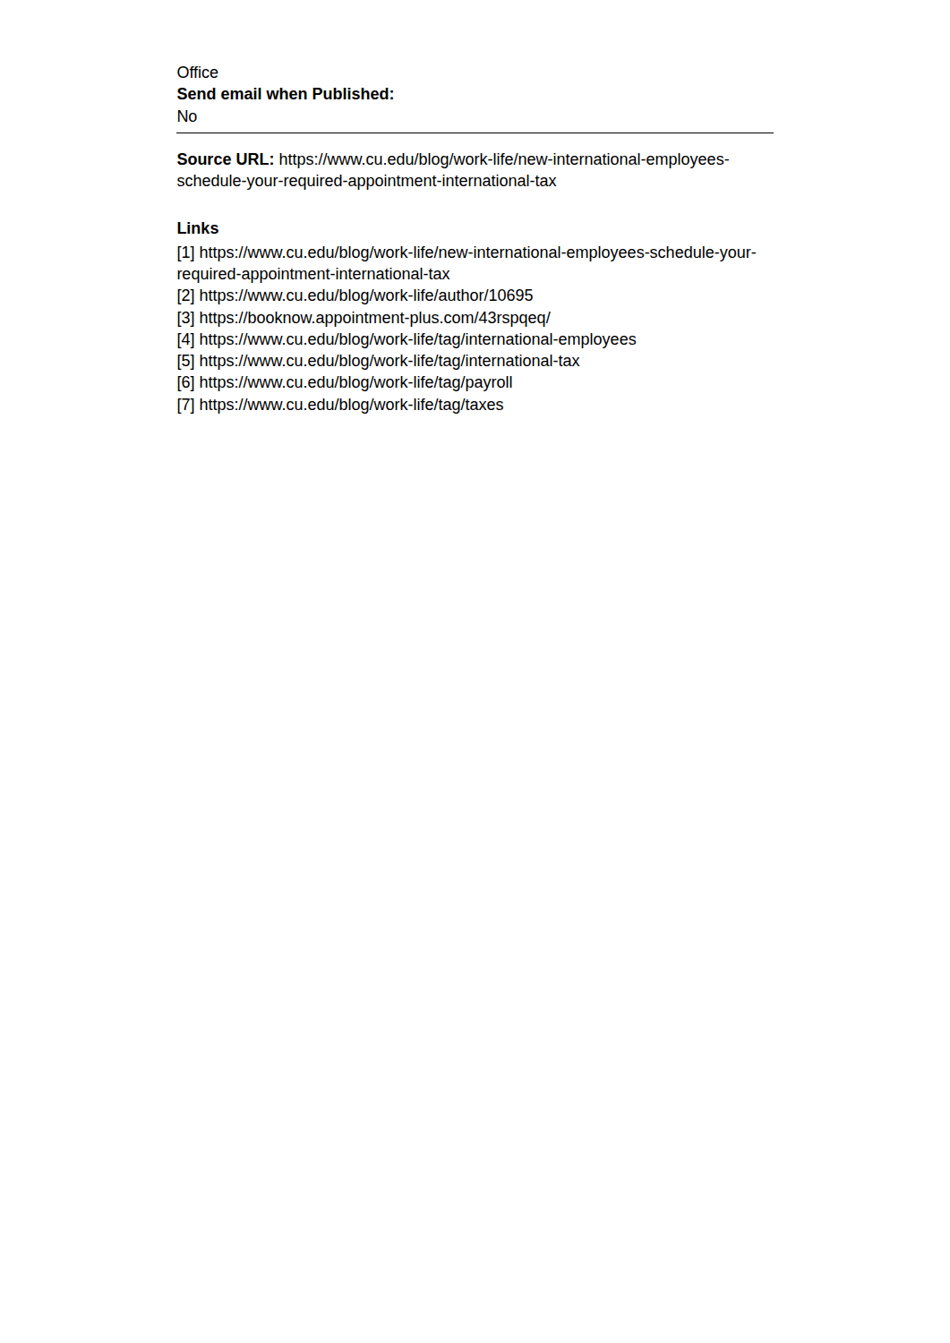Office
Send email when Published:
No
Source URL: https://www.cu.edu/blog/work-life/new-international-employees-schedule-your-required-appointment-international-tax
Links
[1] https://www.cu.edu/blog/work-life/new-international-employees-schedule-your-required-appointment-international-tax
[2] https://www.cu.edu/blog/work-life/author/10695
[3] https://booknow.appointment-plus.com/43rspqeq/
[4] https://www.cu.edu/blog/work-life/tag/international-employees
[5] https://www.cu.edu/blog/work-life/tag/international-tax
[6] https://www.cu.edu/blog/work-life/tag/payroll
[7] https://www.cu.edu/blog/work-life/tag/taxes